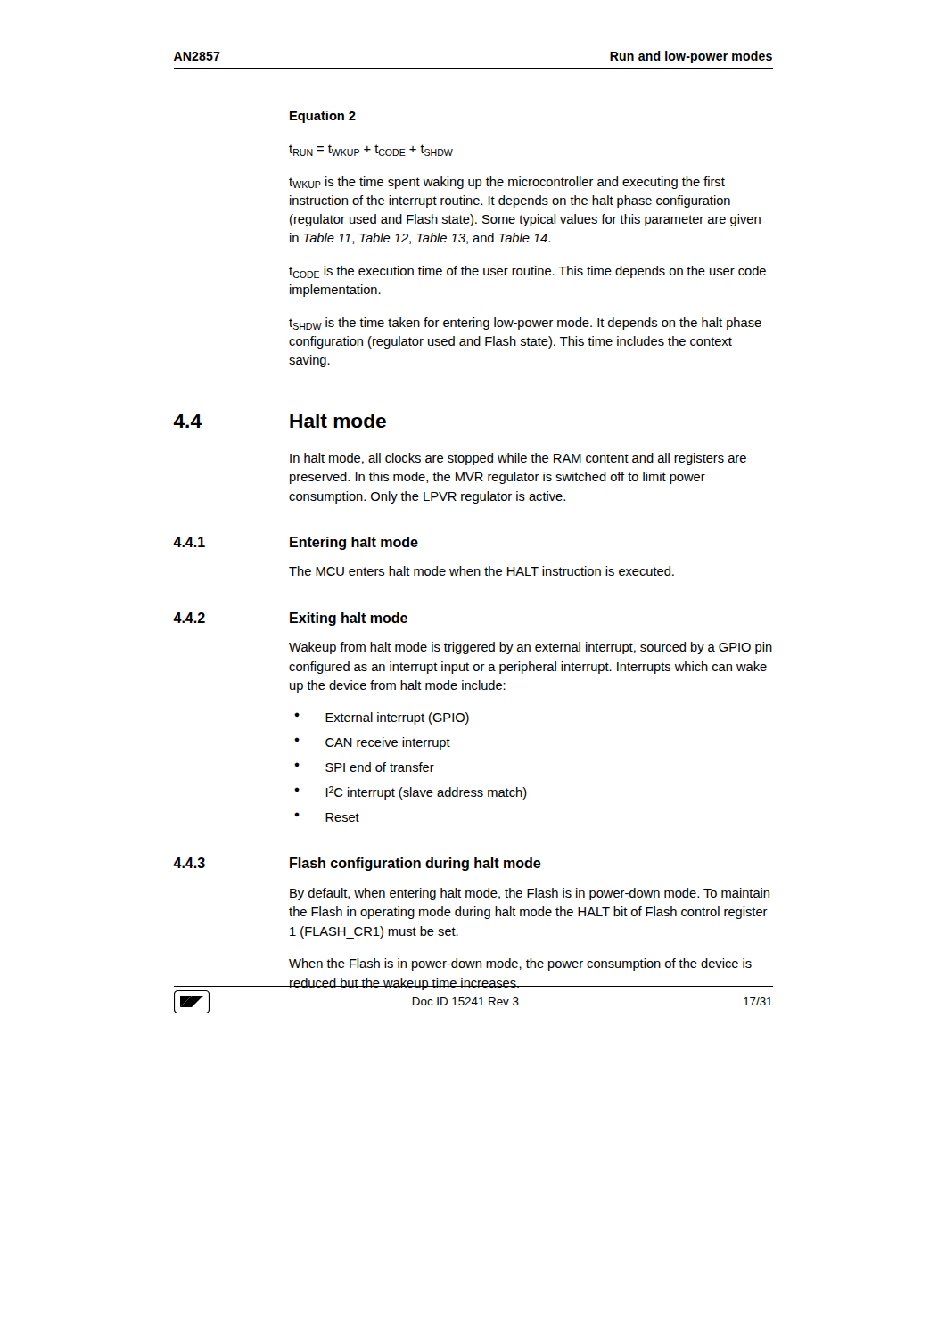AN2857 Run and low-power modes
Equation 2
tRUN = tWKUP + tCODE + tSHDW
tWKUP is the time spent waking up the microcontroller and executing the first instruction of the interrupt routine. It depends on the halt phase configuration (regulator used and Flash state). Some typical values for this parameter are given in Table 11, Table 12, Table 13, and Table 14.
tCODE is the execution time of the user routine. This time depends on the user code implementation.
tSHDW is the time taken for entering low-power mode. It depends on the halt phase configuration (regulator used and Flash state). This time includes the context saving.
4.4 Halt mode
In halt mode, all clocks are stopped while the RAM content and all registers are preserved. In this mode, the MVR regulator is switched off to limit power consumption. Only the LPVR regulator is active.
4.4.1 Entering halt mode
The MCU enters halt mode when the HALT instruction is executed.
4.4.2 Exiting halt mode
Wakeup from halt mode is triggered by an external interrupt, sourced by a GPIO pin configured as an interrupt input or a peripheral interrupt. Interrupts which can wake up the device from halt mode include:
External interrupt (GPIO)
CAN receive interrupt
SPI end of transfer
I2C interrupt (slave address match)
Reset
4.4.3 Flash configuration during halt mode
By default, when entering halt mode, the Flash is in power-down mode. To maintain the Flash in operating mode during halt mode the HALT bit of Flash control register 1 (FLASH_CR1) must be set.
When the Flash is in power-down mode, the power consumption of the device is reduced but the wakeup time increases.
Doc ID 15241 Rev 3
17/31